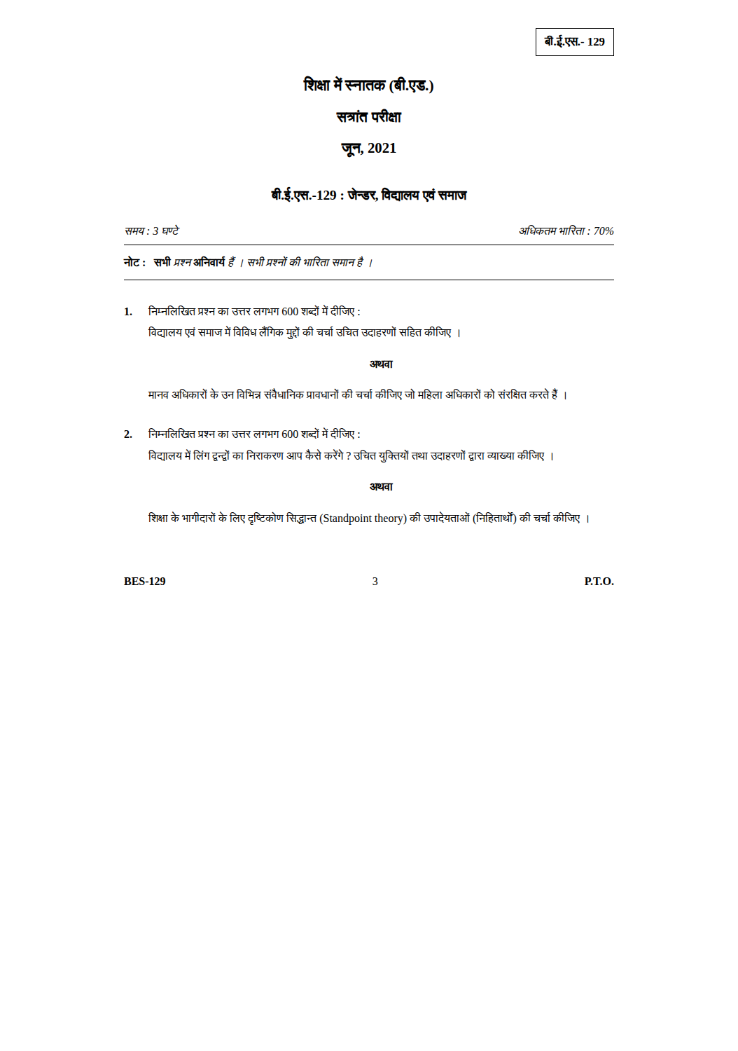बी.ई.एस.- 129
शिक्षा में स्नातक (बी.एड.)
सत्रांत परीक्षा
जून, 2021
बी.ई.एस.-129 : जेन्डर, विद्यालय एवं समाज
समय : 3 घण्टे अधिकतम भारिता : 70%
नोट : सभी प्रश्न अनिवार्य हैं । सभी प्रश्नों की भारिता समान है ।
निम्नलिखित प्रश्न का उत्तर लगभग 600 शब्दों में दीजिए :
विद्यालय एवं समाज में विविध लैंगिक मुद्दों की चर्चा उचित उदाहरणों सहित कीजिए ।
अथवा
मानव अधिकारों के उन विभिन्न संवैधानिक प्रावधानों की चर्चा कीजिए जो महिला अधिकारों को संरक्षित करते हैं ।
निम्नलिखित प्रश्न का उत्तर लगभग 600 शब्दों में दीजिए :
विद्यालय में लिंग द्वन्द्वों का निराकरण आप कैसे करेंगे ? उचित युक्तियों तथा उदाहरणों द्वारा व्याख्या कीजिए ।
अथवा
शिक्षा के भागीदारों के लिए दृष्टिकोण सिद्धान्त (Standpoint theory) की उपादेयताओं (निहितार्थों) की चर्चा कीजिए ।
BES-129 3 P.T.O.